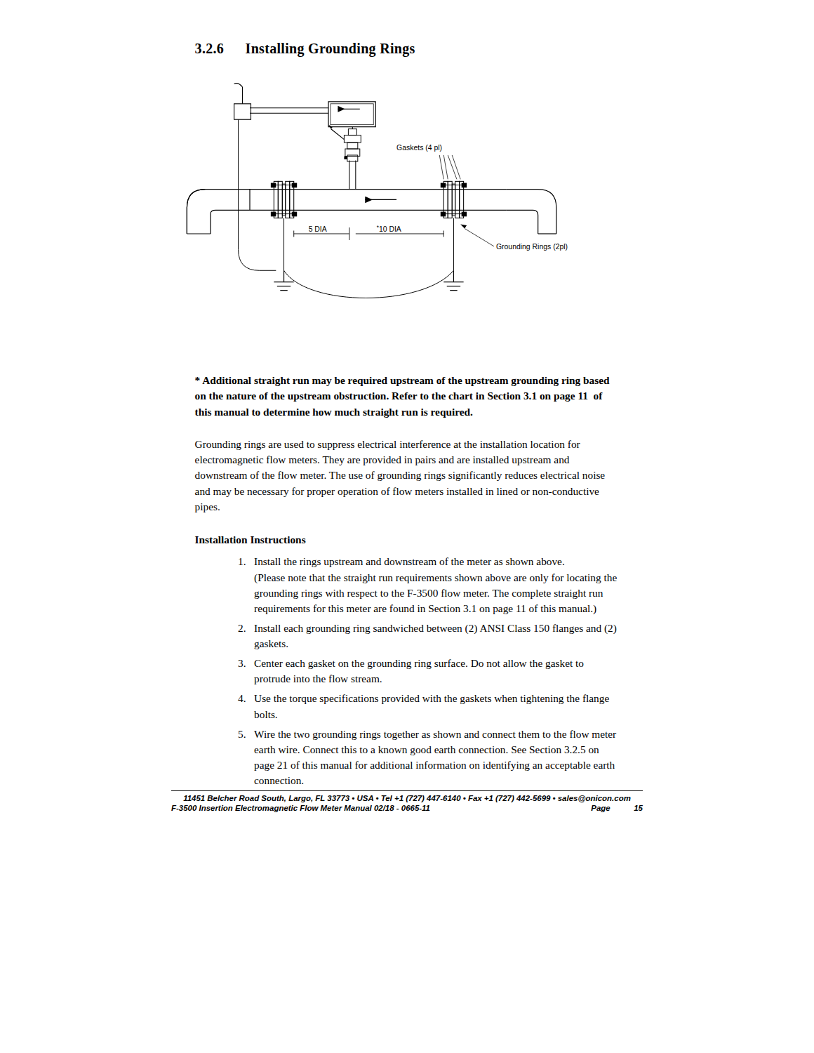3.2.6 Installing Grounding Rings
5 DIA *10 DIA Gaskets (4 pl) Grounding Rings (2pl)
* Additional straight run may be required upstream of the upstream grounding ring based on the nature of the upstream obstruction. Refer to the chart in Section 3.1 on page 11 of this manual to determine how much straight run is required.
Grounding rings are used to suppress electrical interference at the installation location for electromagnetic flow meters. They are provided in pairs and are installed upstream and downstream of the flow meter. The use of grounding rings significantly reduces electrical noise and may be necessary for proper operation of flow meters installed in lined or non-conductive pipes.
Installation Instructions
Install the rings upstream and downstream of the meter as shown above.
(Please note that the straight run requirements shown above are only for locating the grounding rings with respect to the F-3500 flow meter. The complete straight run requirements for this meter are found in Section 3.1 on page 11 of this manual.)
Install each grounding ring sandwiched between (2) ANSI Class 150 flanges and (2) gaskets.
Center each gasket on the grounding ring surface. Do not allow the gasket to protrude into the flow stream.
Use the torque specifications provided with the gaskets when tightening the flange bolts.
Wire the two grounding rings together as shown and connect them to the flow meter earth wire. Connect this to a known good earth connection. See Section 3.2.5 on page 21 of this manual for additional information on identifying an acceptable earth connection.
11451 Belcher Road South, Largo, FL 33773 • USA • Tel +1 (727) 447-6140 • Fax +1 (727) 442-5699 • sales@onicon.com
F-3500 Insertion Electromagnetic Flow Meter Manual 02/18 - 0665-11 Page15